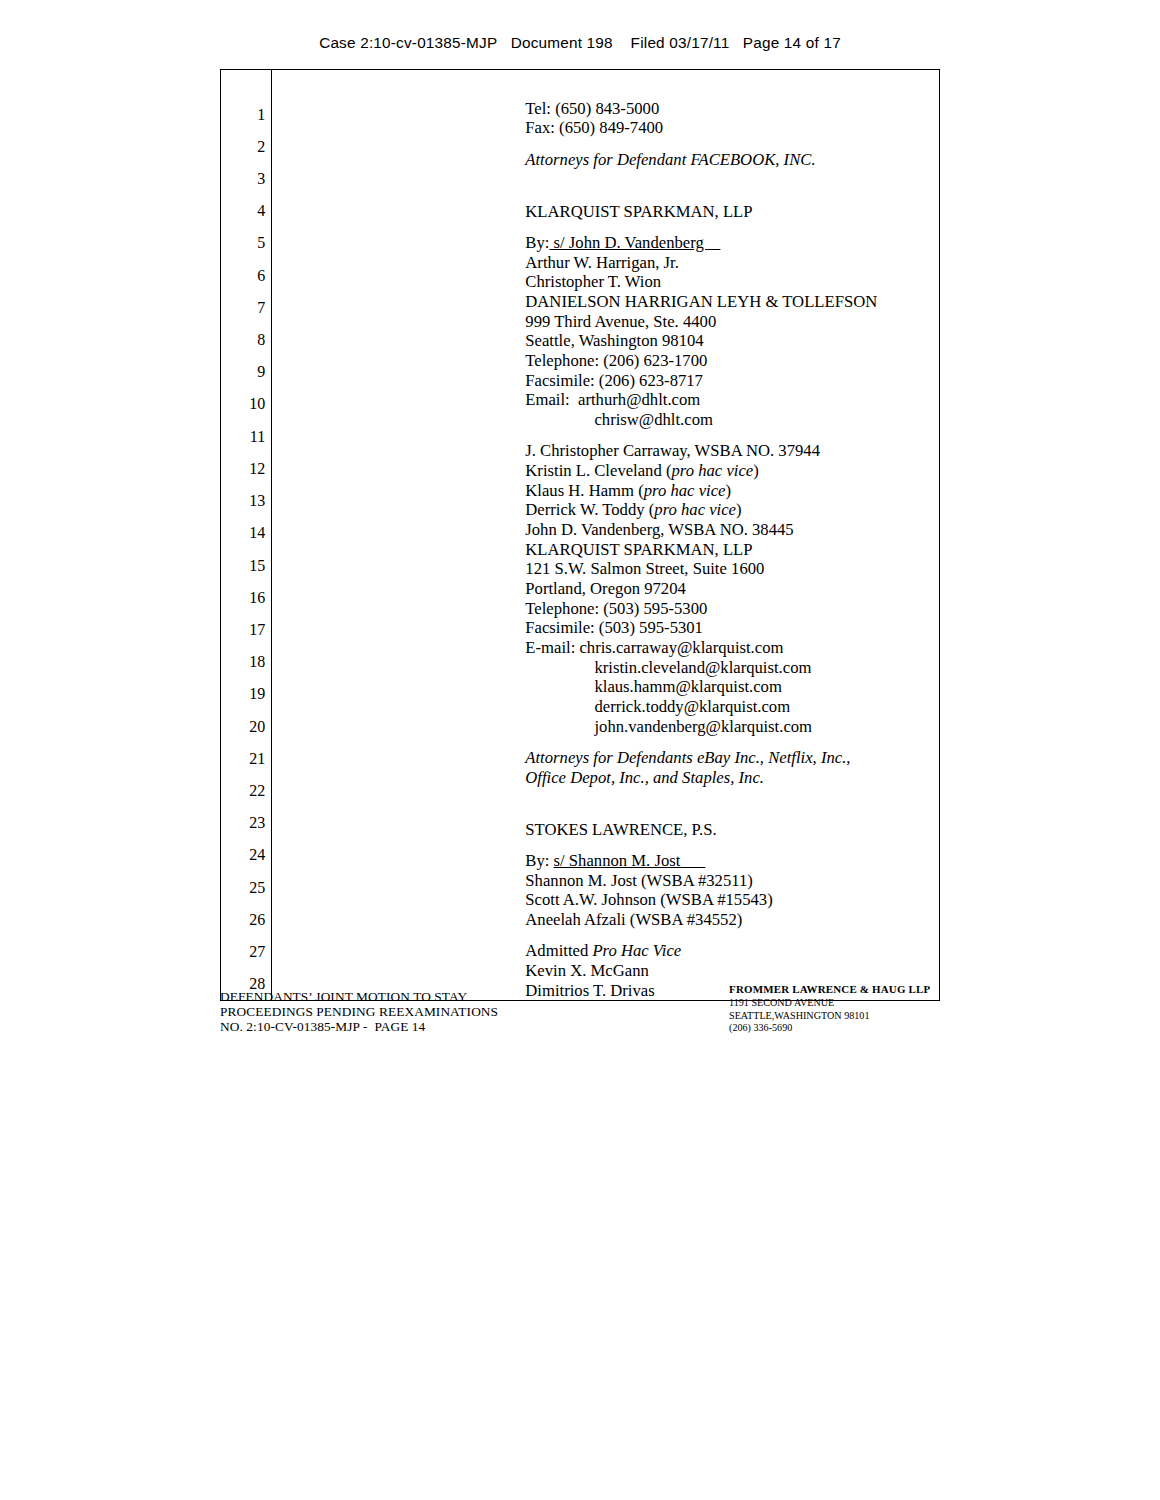Case 2:10-cv-01385-MJP Document 198 Filed 03/17/11 Page 14 of 17
1
2
3
4
5
6
7
8
9
10
11
12
13
14
15
16
17
18
19
20
21
22
23
24
25
26
27
28
Tel: (650) 843-5000
Fax: (650) 849-7400
Attorneys for Defendant FACEBOOK, INC.
KLARQUIST SPARKMAN, LLP
By: s/ John D. Vandenberg
Arthur W. Harrigan, Jr.
Christopher T. Wion
DANIELSON HARRIGAN LEYH & TOLLEFSON
999 Third Avenue, Ste. 4400
Seattle, Washington 98104
Telephone: (206) 623-1700
Facsimile: (206) 623-8717
Email: arthurh@dhlt.com
chrisw@dhlt.com
J. Christopher Carraway, WSBA NO. 37944
Kristin L. Cleveland (pro hac vice)
Klaus H. Hamm (pro hac vice)
Derrick W. Toddy (pro hac vice)
John D. Vandenberg, WSBA NO. 38445
KLARQUIST SPARKMAN, LLP
121 S.W. Salmon Street, Suite 1600
Portland, Oregon 97204
Telephone: (503) 595-5300
Facsimile: (503) 595-5301
E-mail: chris.carraway@klarquist.com
kristin.cleveland@klarquist.com
klaus.hamm@klarquist.com
derrick.toddy@klarquist.com
john.vandenberg@klarquist.com
Attorneys for Defendants eBay Inc., Netflix, Inc.,
Office Depot, Inc., and Staples, Inc.
STOKES LAWRENCE, P.S.
By: s/ Shannon M. Jost
Shannon M. Jost (WSBA #32511)
Scott A.W. Johnson (WSBA #15543)
Aneelah Afzali (WSBA #34552)
Admitted Pro Hac Vice
Kevin X. McGann
Dimitrios T. Drivas
DEFENDANTS’ JOINT MOTION TO STAY
PROCEEDINGS PENDING REEXAMINATIONS
No. 2:10-CV-01385-MJP - PAGE 14
FROMMER LAWRENCE & HAUG LLP
1191 SECOND AVENUE
SEATTLE,WASHINGTON 98101
(206) 336-5690